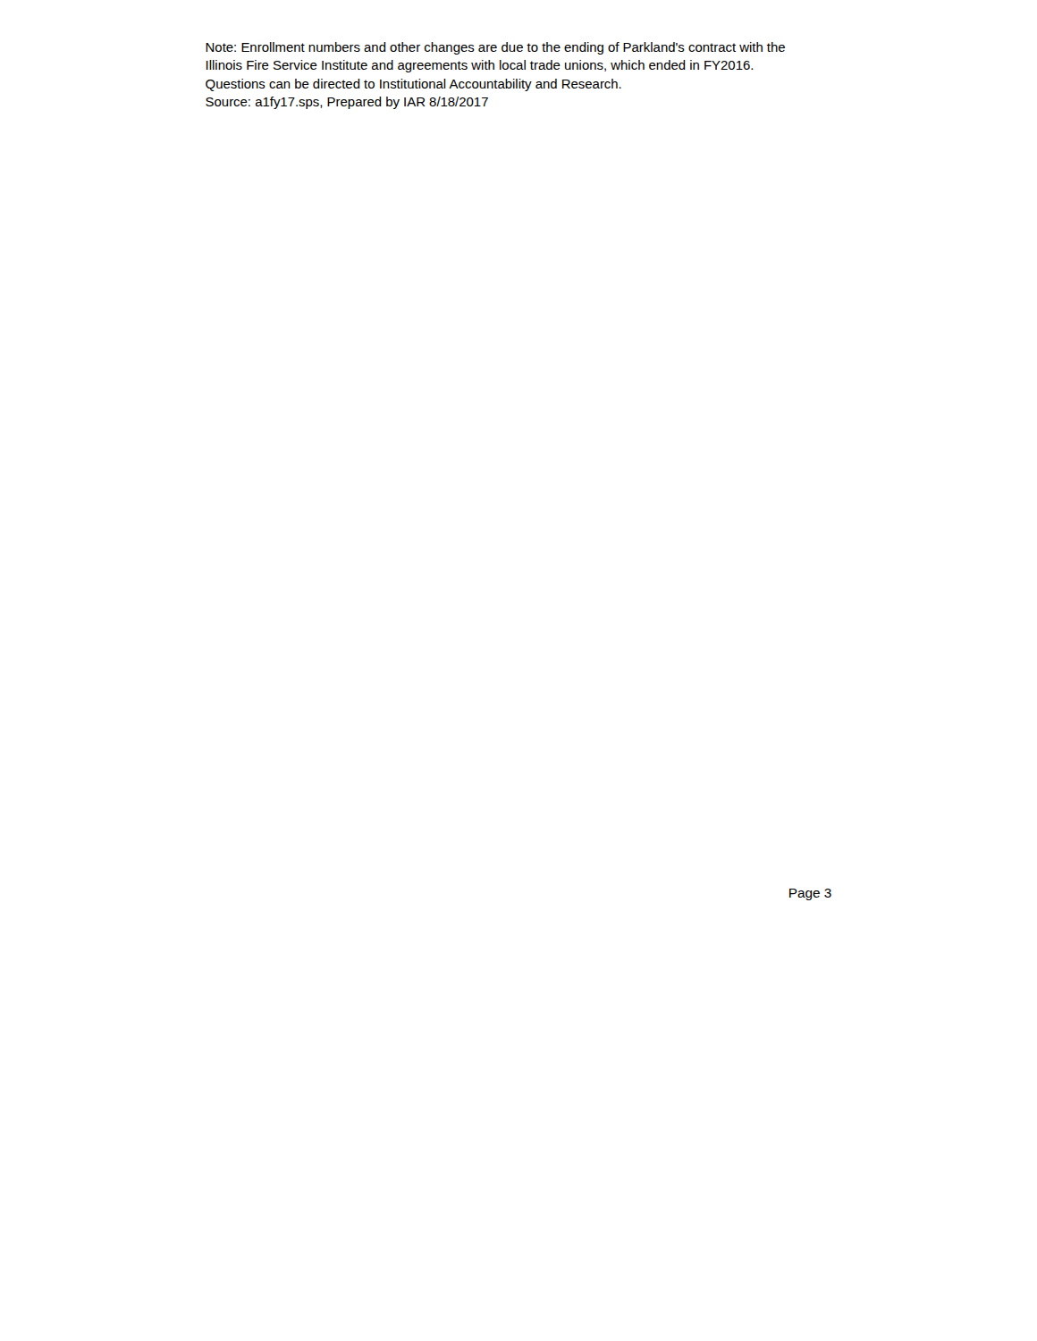Note: Enrollment numbers and other changes are due to the ending of Parkland's contract with the Illinois Fire Service Institute and agreements with local trade unions, which ended in FY2016. Questions can be directed to Institutional Accountability and Research.
Source: a1fy17.sps, Prepared by IAR 8/18/2017
Page 3